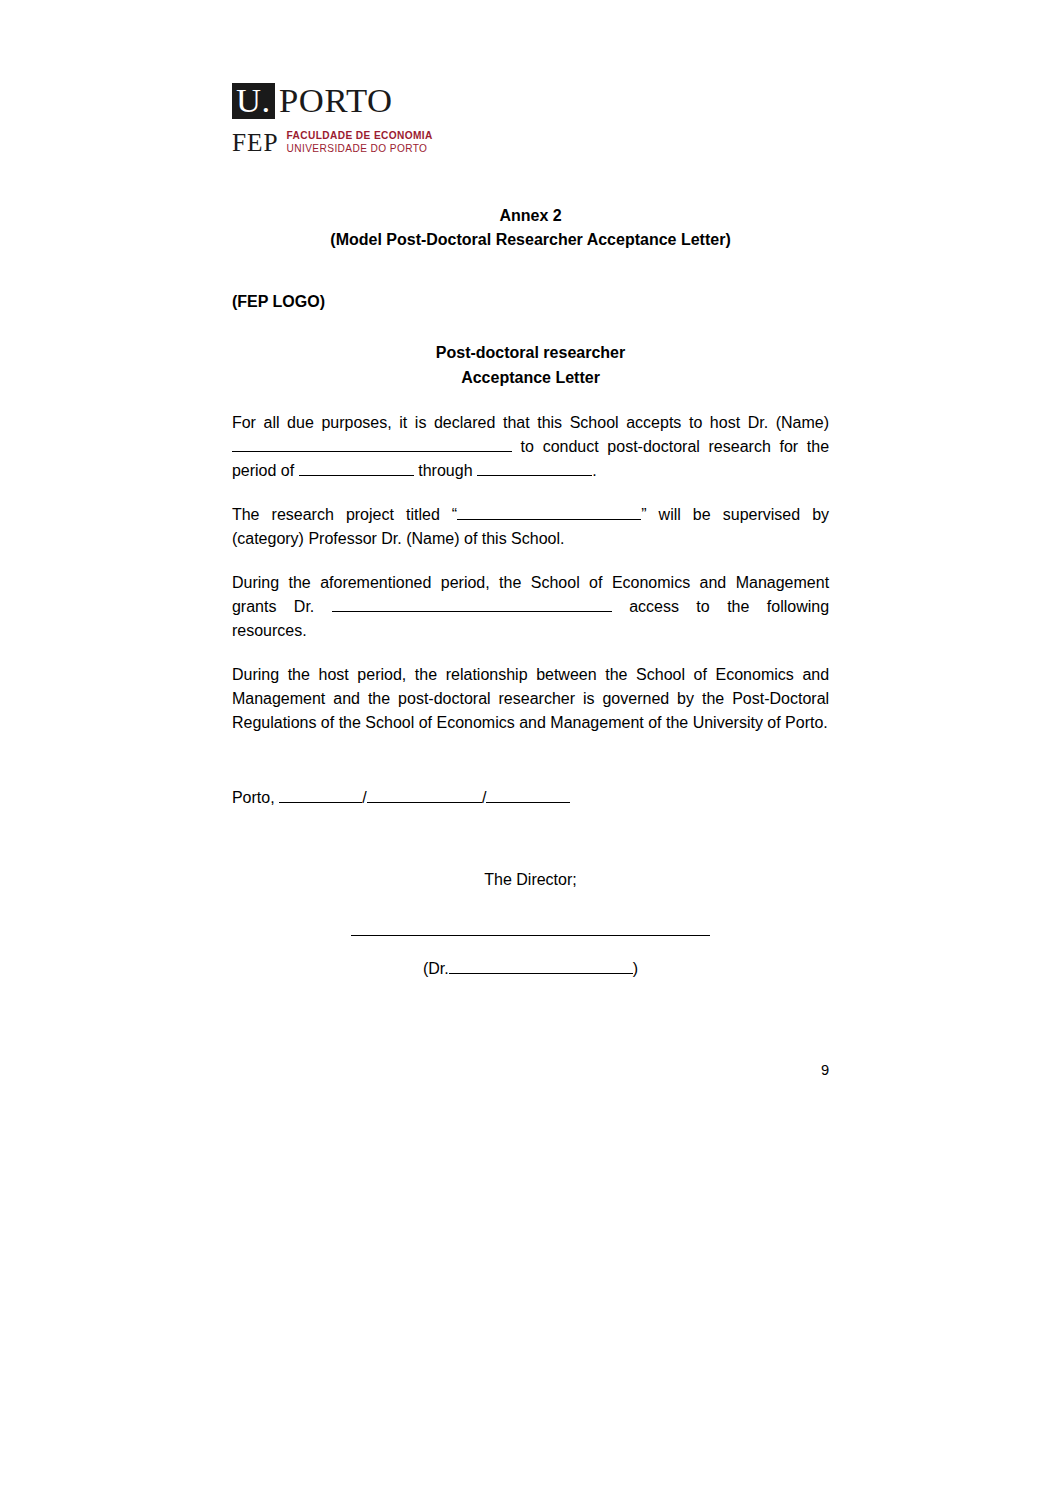U. PORTO
FEP Faculdade de Economia Universidade do Porto
Annex 2 (Model Post-Doctoral Researcher Acceptance Letter)
(FEP LOGO)
Post-doctoral researcher Acceptance Letter
For all due purposes, it is declared that this School accepts to host Dr. (Name) to conduct post-doctoral research for the period of through .
The research project titled “ ” will be supervised by (category) Professor Dr. (Name) of this School.
During the aforementioned period, the School of Economics and Management grants Dr. access to the following resources.
During the host period, the relationship between the School of Economics and Management and the post-doctoral researcher is governed by the Post-Doctoral Regulations of the School of Economics and Management of the University of Porto.
Porto, / /
The Director;
(Dr. )
9